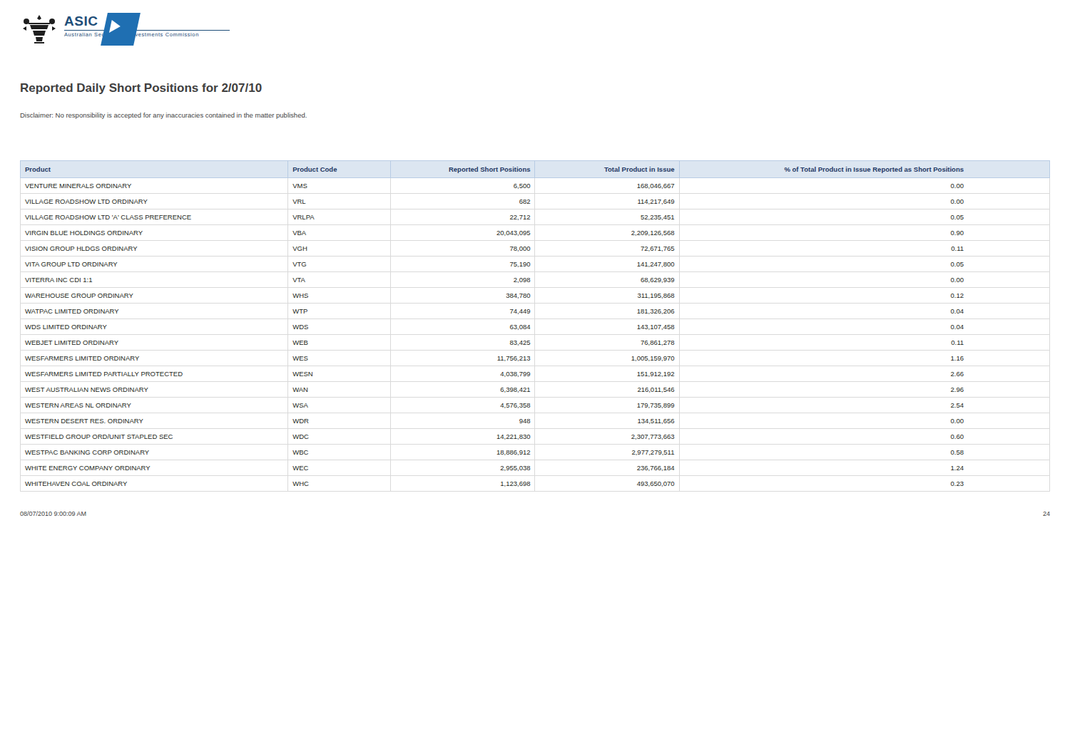ASIC
Australian Securities & Investments Commission
Reported Daily Short Positions for 2/07/10
Disclaimer: No responsibility is accepted for any inaccuracies contained in the matter published.
| Product | Product Code | Reported Short Positions | Total Product in Issue | % of Total Product in Issue Reported as Short Positions |
| --- | --- | --- | --- | --- |
| VENTURE MINERALS ORDINARY | VMS | 6,500 | 168,046,667 | 0.00 |
| VILLAGE ROADSHOW LTD ORDINARY | VRL | 682 | 114,217,649 | 0.00 |
| VILLAGE ROADSHOW LTD 'A' CLASS PREFERENCE | VRLPA | 22,712 | 52,235,451 | 0.05 |
| VIRGIN BLUE HOLDINGS ORDINARY | VBA | 20,043,095 | 2,209,126,568 | 0.90 |
| VISION GROUP HLDGS ORDINARY | VGH | 78,000 | 72,671,765 | 0.11 |
| VITA GROUP LTD ORDINARY | VTG | 75,190 | 141,247,800 | 0.05 |
| VITERRA INC CDI 1:1 | VTA | 2,098 | 68,629,939 | 0.00 |
| WAREHOUSE GROUP ORDINARY | WHS | 384,780 | 311,195,868 | 0.12 |
| WATPAC LIMITED ORDINARY | WTP | 74,449 | 181,326,206 | 0.04 |
| WDS LIMITED ORDINARY | WDS | 63,084 | 143,107,458 | 0.04 |
| WEBJET LIMITED ORDINARY | WEB | 83,425 | 76,861,278 | 0.11 |
| WESFARMERS LIMITED ORDINARY | WES | 11,756,213 | 1,005,159,970 | 1.16 |
| WESFARMERS LIMITED PARTIALLY PROTECTED | WESN | 4,038,799 | 151,912,192 | 2.66 |
| WEST AUSTRALIAN NEWS ORDINARY | WAN | 6,398,421 | 216,011,546 | 2.96 |
| WESTERN AREAS NL ORDINARY | WSA | 4,576,358 | 179,735,899 | 2.54 |
| WESTERN DESERT RES. ORDINARY | WDR | 948 | 134,511,656 | 0.00 |
| WESTFIELD GROUP ORD/UNIT STAPLED SEC | WDC | 14,221,830 | 2,307,773,663 | 0.60 |
| WESTPAC BANKING CORP ORDINARY | WBC | 18,886,912 | 2,977,279,511 | 0.58 |
| WHITE ENERGY COMPANY ORDINARY | WEC | 2,955,038 | 236,766,184 | 1.24 |
| WHITEHAVEN COAL ORDINARY | WHC | 1,123,698 | 493,650,070 | 0.23 |
08/07/2010 9:00:09 AM 24